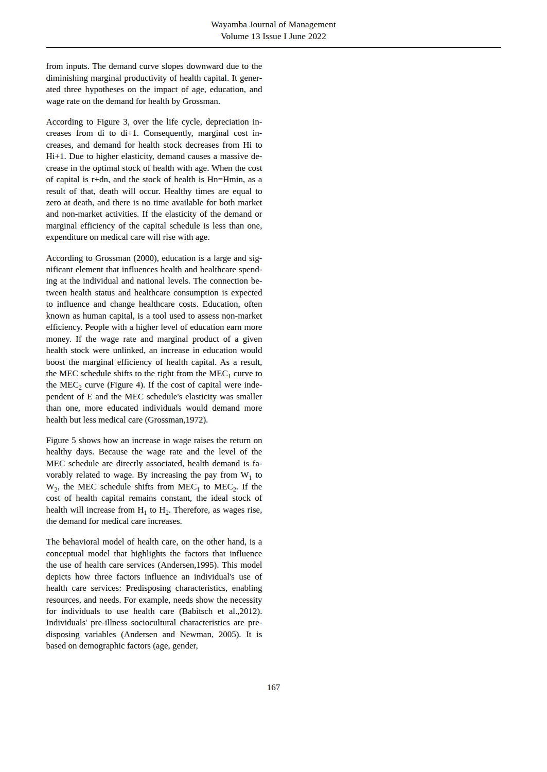Wayamba Journal of Management Volume 13 Issue I June 2022
from inputs. The demand curve slopes downward due to the diminishing marginal productivity of health capital. It generated three hypotheses on the impact of age, education, and wage rate on the demand for health by Grossman.
According to Figure 3, over the life cycle, depreciation increases from di to di+1. Consequently, marginal cost increases, and demand for health stock decreases from Hi to Hi+1. Due to higher elasticity, demand causes a massive decrease in the optimal stock of health with age. When the cost of capital is r+dn, and the stock of health is Hn=Hmin, as a result of that, death will occur. Healthy times are equal to zero at death, and there is no time available for both market and non-market activities. If the elasticity of the demand or marginal efficiency of the capital schedule is less than one, expenditure on medical care will rise with age.
According to Grossman (2000), education is a large and significant element that influences health and healthcare spending at the individual and national levels. The connection between health status and healthcare consumption is expected to influence and change healthcare costs. Education, often known as human capital, is a tool used to assess non-market efficiency. People with a higher level of education earn more money. If the wage rate and marginal product of a given health stock were unlinked, an increase in education would boost the marginal efficiency of health capital. As a result, the MEC schedule shifts to the right from the MEC1 curve to the MEC2 curve (Figure 4). If the cost of capital were independent of E and the MEC schedule's elasticity was smaller than one, more educated individuals would demand more health but less medical care (Grossman,1972).
Figure 5 shows how an increase in wage raises the return on healthy days. Because the wage rate and the level of the MEC schedule are directly associated, health demand is favorably related to wage. By increasing the pay from W1 to W2, the MEC schedule shifts from MEC1 to MEC2. If the cost of health capital remains constant, the ideal stock of health will increase from H1 to H2. Therefore, as wages rise, the demand for medical care increases.
The behavioral model of health care, on the other hand, is a conceptual model that highlights the factors that influence the use of health care services (Andersen,1995). This model depicts how three factors influence an individual's use of health care services: Predisposing characteristics, enabling resources, and needs. For example, needs show the necessity for individuals to use health care (Babitsch et al.,2012). Individuals' pre-illness sociocultural characteristics are predisposing variables (Andersen and Newman, 2005). It is based on demographic factors (age, gender,
167